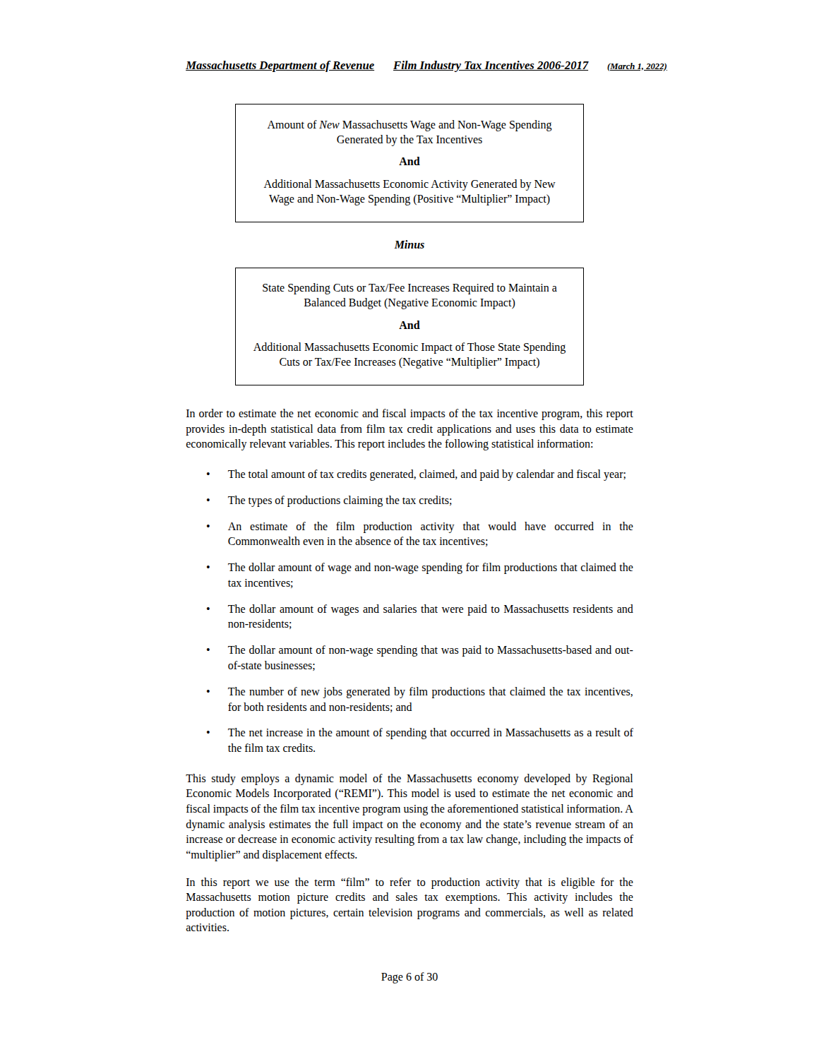Massachusetts Department of Revenue Film Industry Tax Incentives 2006-2017 (March 1, 2022)
Amount of New Massachusetts Wage and Non-Wage Spending Generated by the Tax Incentives
And
Additional Massachusetts Economic Activity Generated by New Wage and Non-Wage Spending (Positive “Multiplier” Impact)
Minus
State Spending Cuts or Tax/Fee Increases Required to Maintain a Balanced Budget (Negative Economic Impact)
And
Additional Massachusetts Economic Impact of Those State Spending Cuts or Tax/Fee Increases (Negative “Multiplier” Impact)
In order to estimate the net economic and fiscal impacts of the tax incentive program, this report provides in-depth statistical data from film tax credit applications and uses this data to estimate economically relevant variables. This report includes the following statistical information:
The total amount of tax credits generated, claimed, and paid by calendar and fiscal year;
The types of productions claiming the tax credits;
An estimate of the film production activity that would have occurred in the Commonwealth even in the absence of the tax incentives;
The dollar amount of wage and non-wage spending for film productions that claimed the tax incentives;
The dollar amount of wages and salaries that were paid to Massachusetts residents and non-residents;
The dollar amount of non-wage spending that was paid to Massachusetts-based and out-of-state businesses;
The number of new jobs generated by film productions that claimed the tax incentives, for both residents and non-residents; and
The net increase in the amount of spending that occurred in Massachusetts as a result of the film tax credits.
This study employs a dynamic model of the Massachusetts economy developed by Regional Economic Models Incorporated (“REMI”). This model is used to estimate the net economic and fiscal impacts of the film tax incentive program using the aforementioned statistical information. A dynamic analysis estimates the full impact on the economy and the state’s revenue stream of an increase or decrease in economic activity resulting from a tax law change, including the impacts of “multiplier” and displacement effects.
In this report we use the term “film” to refer to production activity that is eligible for the Massachusetts motion picture credits and sales tax exemptions. This activity includes the production of motion pictures, certain television programs and commercials, as well as related activities.
Page 6 of 30